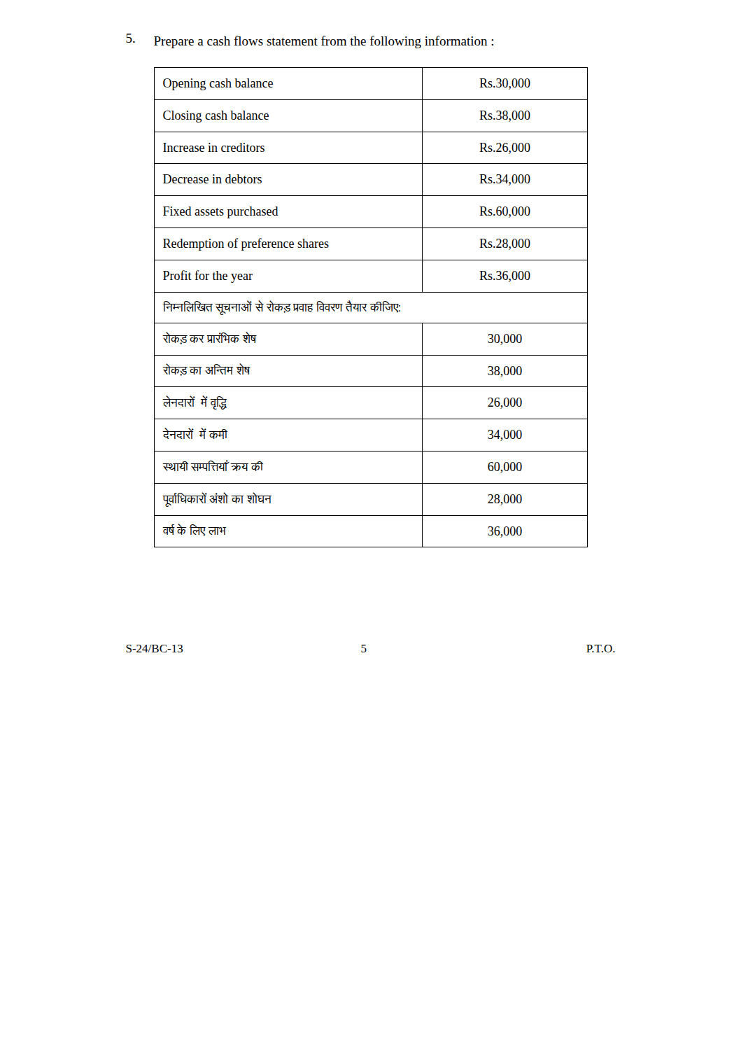5.
Prepare a cash flows statement from the following information :
| Opening cash balance | Rs.30,000 |
| Closing cash balance | Rs.38,000 |
| Increase in creditors | Rs.26,000 |
| Decrease in debtors | Rs.34,000 |
| Fixed assets purchased | Rs.60,000 |
| Redemption of preference shares | Rs.28,000 |
| Profit for the year | Rs.36,000 |
| निम्नलिखित सूचनाओं से रोकड़ प्रवाह विवरण तैयार कीजिए: |
| रोकड़ कर प्रारंभिक शेष | 30,000 |
| रोकड़ का अन्तिम शेष | 38,000 |
| लेनदारों में वृद्धि | 26,000 |
| देनदारों में कमी | 34,000 |
| स्थायी सम्पत्तियाँ क्रय की | 60,000 |
| पूर्वाधिकारों अंशो का शोघन | 28,000 |
| वर्ष के लिए लाभ | 36,000 |
S-24/BC-13
5
P.T.O.